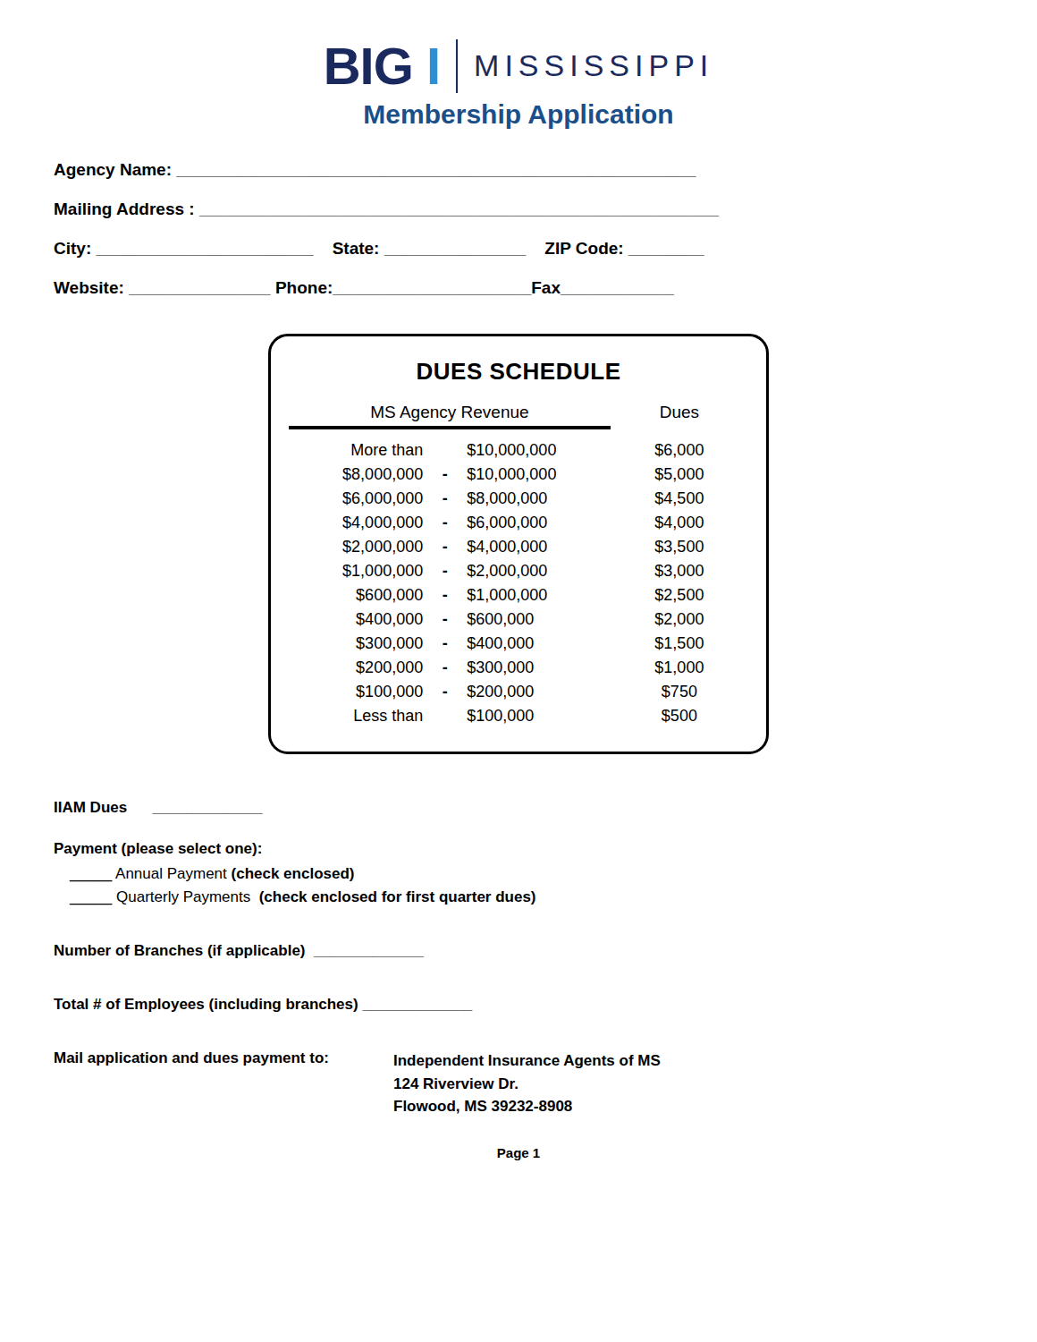BIG I MISSISSIPPI
Membership Application
Agency Name: _______________________________________________________
Mailing Address : _______________________________________________________
City: _______________________ State: _______________ ZIP Code: ________
Website: _______________ Phone:_____________________Fax____________
DUES SCHEDULE
| MS Agency Revenue | Dues |
| --- | --- |
| More than | | $10,000,000 | $6,000 |
| $8,000,000 | - | $10,000,000 | $5,000 |
| $6,000,000 | - | $8,000,000 | $4,500 |
| $4,000,000 | - | $6,000,000 | $4,000 |
| $2,000,000 | - | $4,000,000 | $3,500 |
| $1,000,000 | - | $2,000,000 | $3,000 |
| $600,000 | - | $1,000,000 | $2,500 |
| $400,000 | - | $600,000 | $2,000 |
| $300,000 | - | $400,000 | $1,500 |
| $200,000 | - | $300,000 | $1,000 |
| $100,000 | - | $200,000 | $750 |
| Less than | | $100,000 | $500 |
IIAM Dues _____________
Payment (please select one):
_____ Annual Payment (check enclosed)
_____ Quarterly Payments (check enclosed for first quarter dues)
Number of Branches (if applicable) _____________
Total # of Employees (including branches) _____________
Mail application and dues payment to:
Independent Insurance Agents of MS
124 Riverview Dr.
Flowood, MS 39232-8908
Page 1